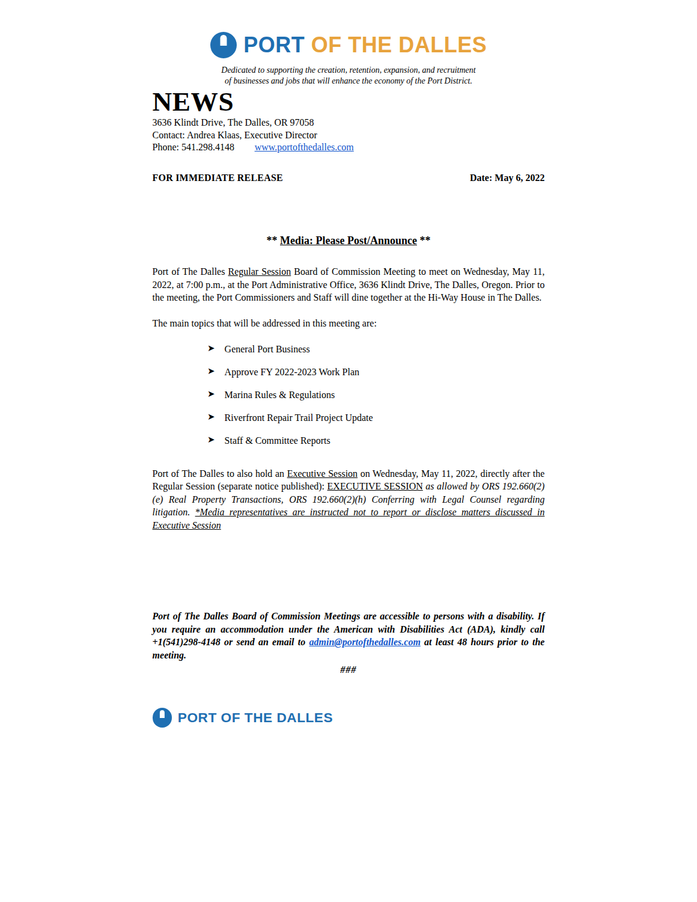PORT OF THE DALLES
Dedicated to supporting the creation, retention, expansion, and recruitment
of businesses and jobs that will enhance the economy of the Port District.
NEWS
3636 Klindt Drive, The Dalles, OR 97058
Contact: Andrea Klaas, Executive Director
Phone: 541.298.4148 www.portofthedalles.com
FOR IMMEDIATE RELEASE Date: May 6, 2022
** Media: Please Post/Announce **
Port of The Dalles Regular Session Board of Commission Meeting to meet on Wednesday, May 11, 2022, at 7:00 p.m., at the Port Administrative Office, 3636 Klindt Drive, The Dalles, Oregon. Prior to the meeting, the Port Commissioners and Staff will dine together at the Hi-Way House in The Dalles.
The main topics that will be addressed in this meeting are:
General Port Business
Approve FY 2022-2023 Work Plan
Marina Rules & Regulations
Riverfront Repair Trail Project Update
Staff & Committee Reports
Port of The Dalles to also hold an Executive Session on Wednesday, May 11, 2022, directly after the Regular Session (separate notice published): EXECUTIVE SESSION as allowed by ORS 192.660(2)(e) Real Property Transactions, ORS 192.660(2)(h) Conferring with Legal Counsel regarding litigation. *Media representatives are instructed not to report or disclose matters discussed in Executive Session
Port of The Dalles Board of Commission Meetings are accessible to persons with a disability. If you require an accommodation under the American with Disabilities Act (ADA), kindly call +1(541)298-4148 or send an email to admin@portofthedalles.com at least 48 hours prior to the meeting.
###
PORT OF THE DALLES